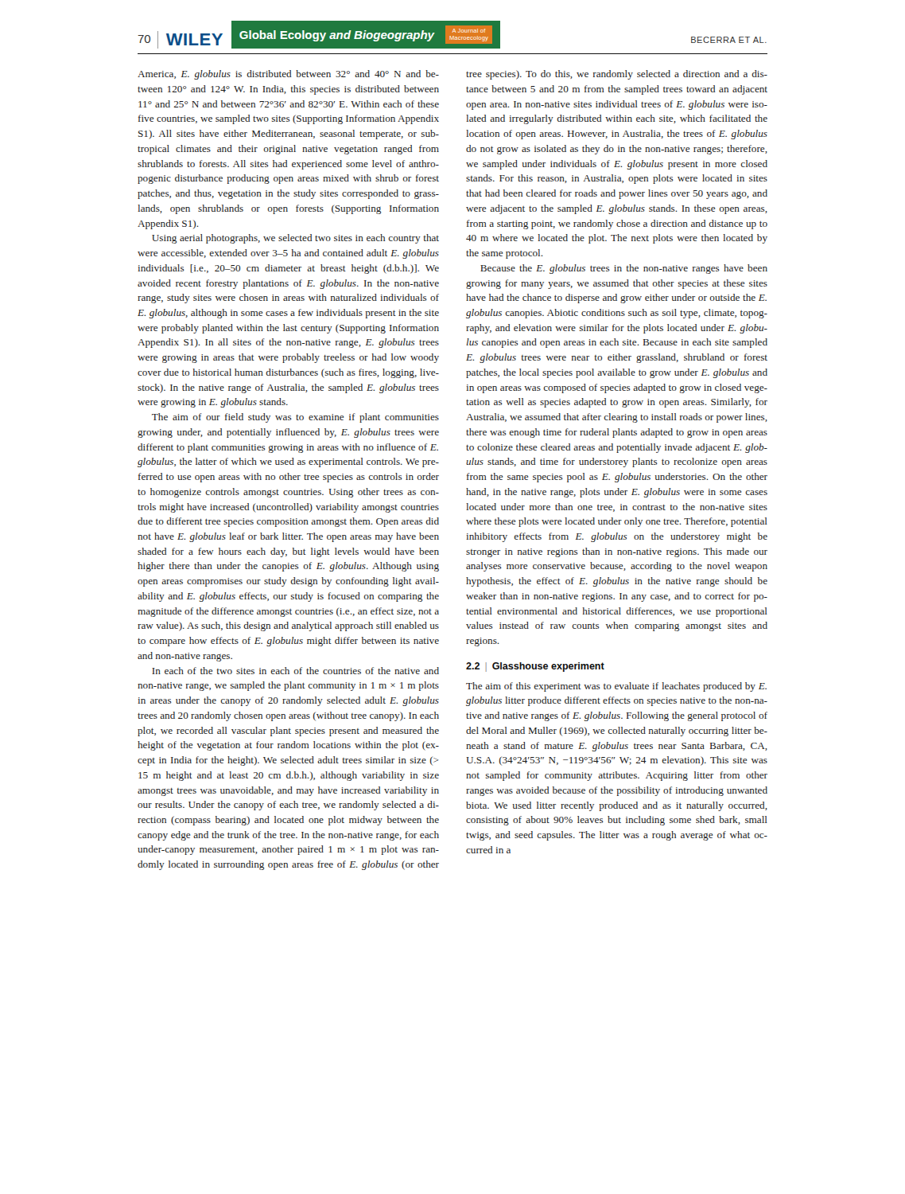70
WILEY
Global Ecology and Biogeography
A Journal of
Macroecology
Becerra et al.
America, E. globulus is distributed between 32° and 40° N and between 120° and 124° W. In India, this species is distributed between 11° and 25° N and between 72°36′ and 82°30′ E. Within each of these five countries, we sampled two sites (Supporting Information Appendix S1). All sites have either Mediterranean, seasonal temperate, or subtropical climates and their original native vegetation ranged from shrublands to forests. All sites had experienced some level of anthropogenic disturbance producing open areas mixed with shrub or forest patches, and thus, vegetation in the study sites corresponded to grasslands, open shrublands or open forests (Supporting Information Appendix S1).
Using aerial photographs, we selected two sites in each country that were accessible, extended over 3–5 ha and contained adult E. globulus individuals [i.e., 20–50 cm diameter at breast height (d.b.h.)]. We avoided recent forestry plantations of E. globulus. In the non-native range, study sites were chosen in areas with naturalized individuals of E. globulus, although in some cases a few individuals present in the site were probably planted within the last century (Supporting Information Appendix S1). In all sites of the non-native range, E. globulus trees were growing in areas that were probably treeless or had low woody cover due to historical human disturbances (such as fires, logging, livestock). In the native range of Australia, the sampled E. globulus trees were growing in E. globulus stands.
The aim of our field study was to examine if plant communities growing under, and potentially influenced by, E. globulus trees were different to plant communities growing in areas with no influence of E. globulus, the latter of which we used as experimental controls. We preferred to use open areas with no other tree species as controls in order to homogenize controls amongst countries. Using other trees as controls might have increased (uncontrolled) variability amongst countries due to different tree species composition amongst them. Open areas did not have E. globulus leaf or bark litter. The open areas may have been shaded for a few hours each day, but light levels would have been higher there than under the canopies of E. globulus. Although using open areas compromises our study design by confounding light availability and E. globulus effects, our study is focused on comparing the magnitude of the difference amongst countries (i.e., an effect size, not a raw value). As such, this design and analytical approach still enabled us to compare how effects of E. globulus might differ between its native and non-native ranges.
In each of the two sites in each of the countries of the native and non-native range, we sampled the plant community in 1 m × 1 m plots in areas under the canopy of 20 randomly selected adult E. globulus trees and 20 randomly chosen open areas (without tree canopy). In each plot, we recorded all vascular plant species present and measured the height of the vegetation at four random locations within the plot (except in India for the height). We selected adult trees similar in size (> 15 m height and at least 20 cm d.b.h.), although variability in size amongst trees was unavoidable, and may have increased variability in our results. Under the canopy of each tree, we randomly selected a direction (compass bearing) and located one plot midway between the canopy edge and the trunk of the tree. In the non-native range, for each under-canopy measurement, another paired 1 m × 1 m plot was randomly located in surrounding open areas free of E. globulus (or other tree species). To do this, we randomly selected a direction and a distance between 5 and 20 m from the sampled trees toward an adjacent open area. In non-native sites individual trees of E. globulus were isolated and irregularly distributed within each site, which facilitated the location of open areas. However, in Australia, the trees of E. globulus do not grow as isolated as they do in the non-native ranges; therefore, we sampled under individuals of E. globulus present in more closed stands. For this reason, in Australia, open plots were located in sites that had been cleared for roads and power lines over 50 years ago, and were adjacent to the sampled E. globulus stands. In these open areas, from a starting point, we randomly chose a direction and distance up to 40 m where we located the plot. The next plots were then located by the same protocol.
Because the E. globulus trees in the non-native ranges have been growing for many years, we assumed that other species at these sites have had the chance to disperse and grow either under or outside the E. globulus canopies. Abiotic conditions such as soil type, climate, topography, and elevation were similar for the plots located under E. globulus canopies and open areas in each site. Because in each site sampled E. globulus trees were near to either grassland, shrubland or forest patches, the local species pool available to grow under E. globulus and in open areas was composed of species adapted to grow in closed vegetation as well as species adapted to grow in open areas. Similarly, for Australia, we assumed that after clearing to install roads or power lines, there was enough time for ruderal plants adapted to grow in open areas to colonize these cleared areas and potentially invade adjacent E. globulus stands, and time for understorey plants to recolonize open areas from the same species pool as E. globulus understories. On the other hand, in the native range, plots under E. globulus were in some cases located under more than one tree, in contrast to the non-native sites where these plots were located under only one tree. Therefore, potential inhibitory effects from E. globulus on the understorey might be stronger in native regions than in non-native regions. This made our analyses more conservative because, according to the novel weapon hypothesis, the effect of E. globulus in the native range should be weaker than in non-native regions. In any case, and to correct for potential environmental and historical differences, we use proportional values instead of raw counts when comparing amongst sites and regions.
2.2|Glasshouse experiment
The aim of this experiment was to evaluate if leachates produced by E. globulus litter produce different effects on species native to the non-native and native ranges of E. globulus. Following the general protocol of del Moral and Muller (1969), we collected naturally occurring litter beneath a stand of mature E. globulus trees near Santa Barbara, CA, U.S.A. (34°24′53″ N, −119°34′56″ W; 24 m elevation). This site was not sampled for community attributes. Acquiring litter from other ranges was avoided because of the possibility of introducing unwanted biota. We used litter recently produced and as it naturally occurred, consisting of about 90% leaves but including some shed bark, small twigs, and seed capsules. The litter was a rough average of what occurred in a